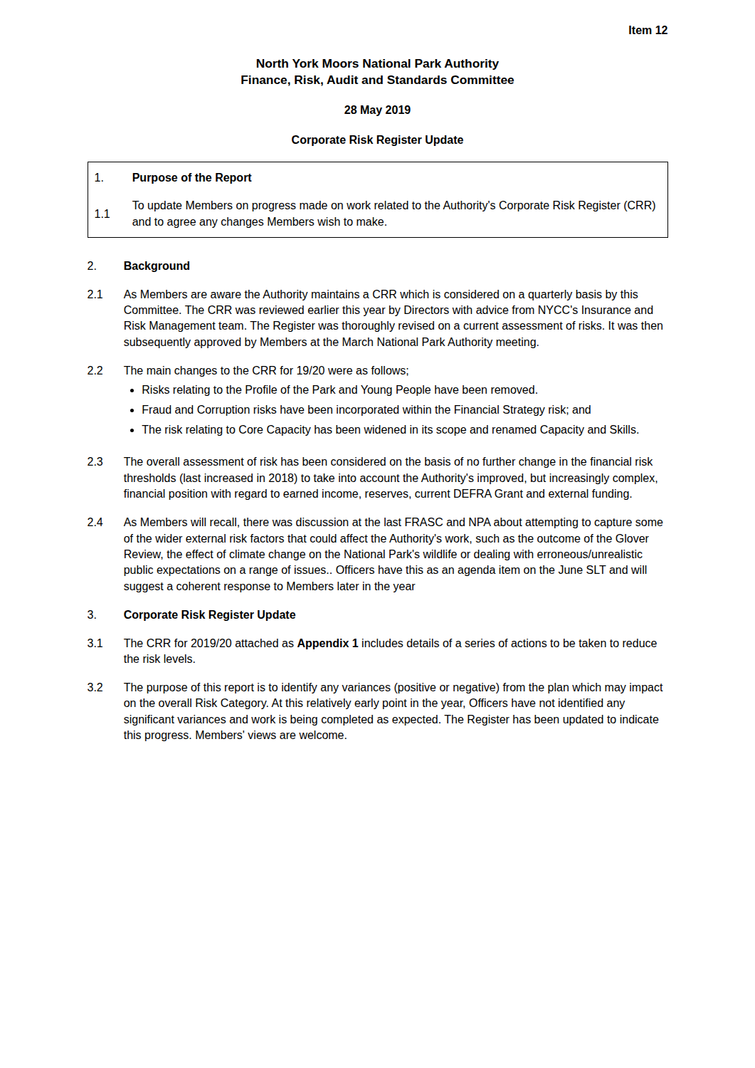Item 12
North York Moors National Park Authority
Finance, Risk, Audit and Standards Committee
28 May 2019
Corporate Risk Register Update
| 1. | Purpose of the Report |
| 1.1 | To update Members on progress made on work related to the Authority's Corporate Risk Register (CRR) and to agree any changes Members wish to make. |
| 2. | Background |
| 2.1 | As Members are aware the Authority maintains a CRR which is considered on a quarterly basis by this Committee. The CRR was reviewed earlier this year by Directors with advice from NYCC's Insurance and Risk Management team. The Register was thoroughly revised on a current assessment of risks. It was then subsequently approved by Members at the March National Park Authority meeting. |
| 2.2 | The main changes to the CRR for 19/20 were as follows; Risks relating to the Profile of the Park and Young People have been removed. Fraud and Corruption risks have been incorporated within the Financial Strategy risk; and The risk relating to Core Capacity has been widened in its scope and renamed Capacity and Skills. |
| 2.3 | The overall assessment of risk has been considered on the basis of no further change in the financial risk thresholds (last increased in 2018) to take into account the Authority's improved, but increasingly complex, financial position with regard to earned income, reserves, current DEFRA Grant and external funding. |
| 2.4 | As Members will recall, there was discussion at the last FRASC and NPA about attempting to capture some of the wider external risk factors that could affect the Authority's work, such as the outcome of the Glover Review, the effect of climate change on the National Park's wildlife or dealing with erroneous/unrealistic public expectations on a range of issues.. Officers have this as an agenda item on the June SLT and will suggest a coherent response to Members later in the year |
| 3. | Corporate Risk Register Update |
| 3.1 | The CRR for 2019/20 attached as Appendix 1 includes details of a series of actions to be taken to reduce the risk levels. |
| 3.2 | The purpose of this report is to identify any variances (positive or negative) from the plan which may impact on the overall Risk Category. At this relatively early point in the year, Officers have not identified any significant variances and work is being completed as expected. The Register has been updated to indicate this progress. Members' views are welcome. |